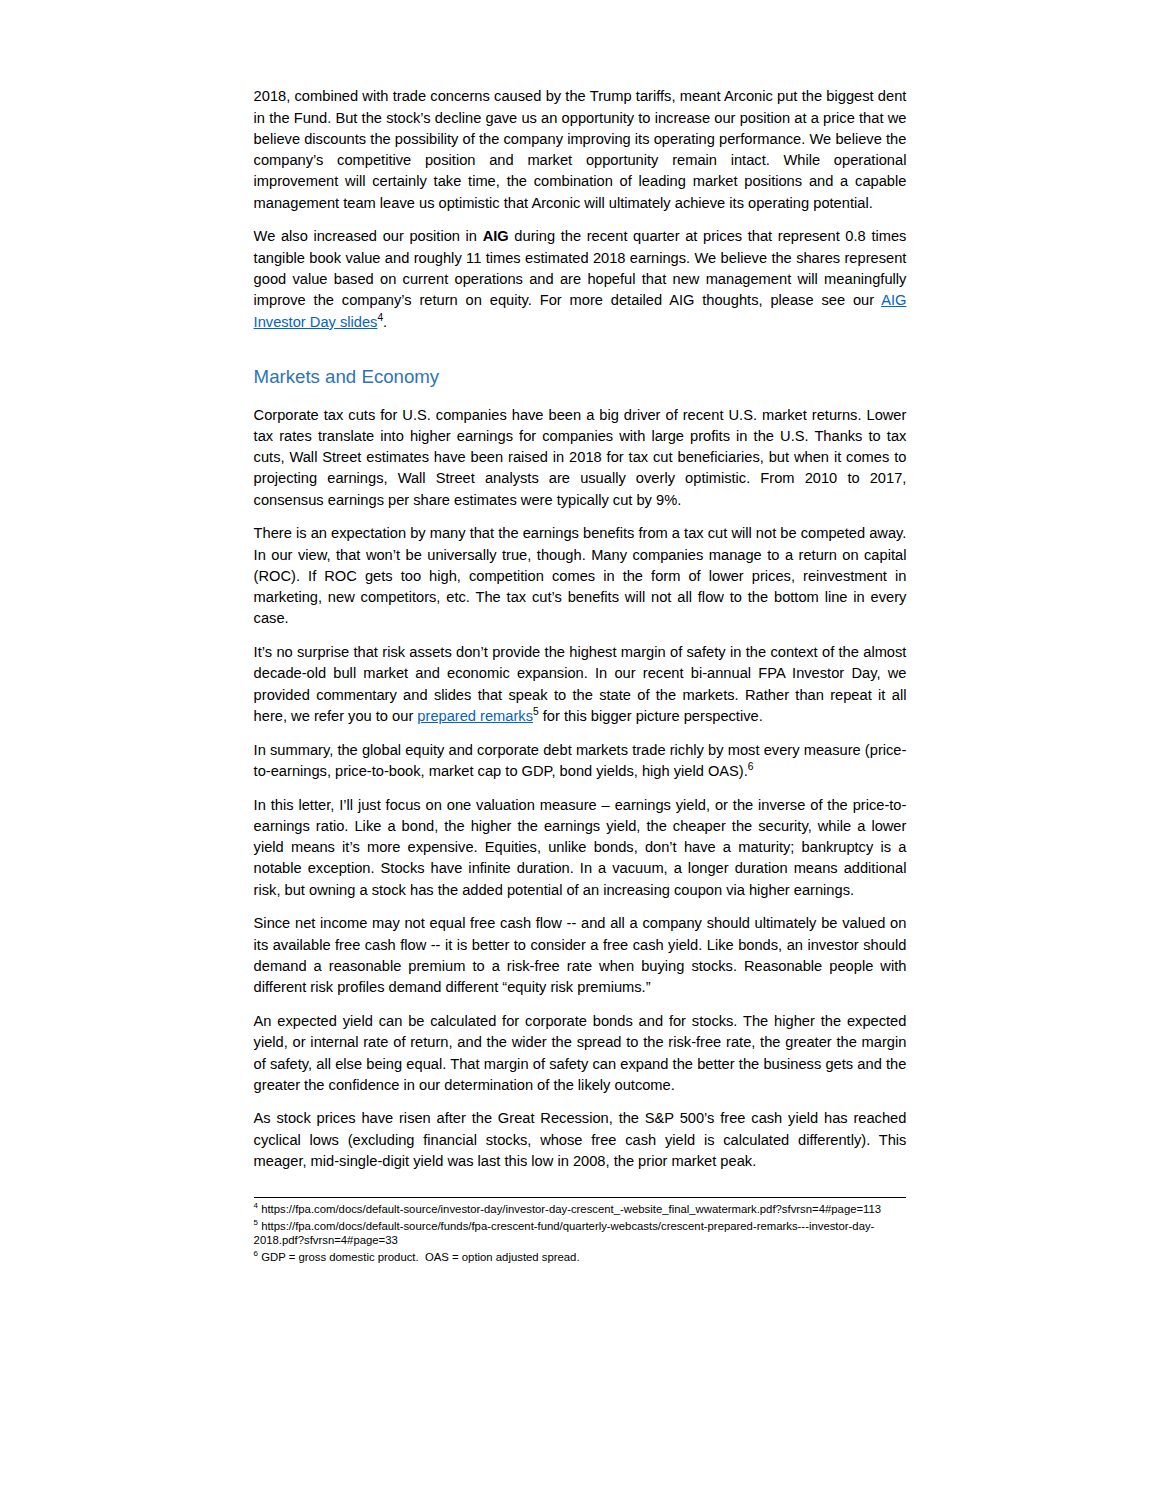2018, combined with trade concerns caused by the Trump tariffs, meant Arconic put the biggest dent in the Fund. But the stock’s decline gave us an opportunity to increase our position at a price that we believe discounts the possibility of the company improving its operating performance. We believe the company’s competitive position and market opportunity remain intact. While operational improvement will certainly take time, the combination of leading market positions and a capable management team leave us optimistic that Arconic will ultimately achieve its operating potential.
We also increased our position in AIG during the recent quarter at prices that represent 0.8 times tangible book value and roughly 11 times estimated 2018 earnings. We believe the shares represent good value based on current operations and are hopeful that new management will meaningfully improve the company’s return on equity. For more detailed AIG thoughts, please see our AIG Investor Day slides4.
Markets and Economy
Corporate tax cuts for U.S. companies have been a big driver of recent U.S. market returns. Lower tax rates translate into higher earnings for companies with large profits in the U.S. Thanks to tax cuts, Wall Street estimates have been raised in 2018 for tax cut beneficiaries, but when it comes to projecting earnings, Wall Street analysts are usually overly optimistic. From 2010 to 2017, consensus earnings per share estimates were typically cut by 9%.
There is an expectation by many that the earnings benefits from a tax cut will not be competed away. In our view, that won’t be universally true, though. Many companies manage to a return on capital (ROC). If ROC gets too high, competition comes in the form of lower prices, reinvestment in marketing, new competitors, etc. The tax cut’s benefits will not all flow to the bottom line in every case.
It’s no surprise that risk assets don’t provide the highest margin of safety in the context of the almost decade-old bull market and economic expansion. In our recent bi-annual FPA Investor Day, we provided commentary and slides that speak to the state of the markets. Rather than repeat it all here, we refer you to our prepared remarks5 for this bigger picture perspective.
In summary, the global equity and corporate debt markets trade richly by most every measure (price-to-earnings, price-to-book, market cap to GDP, bond yields, high yield OAS).6
In this letter, I’ll just focus on one valuation measure – earnings yield, or the inverse of the price-to-earnings ratio. Like a bond, the higher the earnings yield, the cheaper the security, while a lower yield means it’s more expensive. Equities, unlike bonds, don’t have a maturity; bankruptcy is a notable exception. Stocks have infinite duration. In a vacuum, a longer duration means additional risk, but owning a stock has the added potential of an increasing coupon via higher earnings.
Since net income may not equal free cash flow -- and all a company should ultimately be valued on its available free cash flow -- it is better to consider a free cash yield. Like bonds, an investor should demand a reasonable premium to a risk-free rate when buying stocks. Reasonable people with different risk profiles demand different “equity risk premiums.”
An expected yield can be calculated for corporate bonds and for stocks. The higher the expected yield, or internal rate of return, and the wider the spread to the risk-free rate, the greater the margin of safety, all else being equal. That margin of safety can expand the better the business gets and the greater the confidence in our determination of the likely outcome.
As stock prices have risen after the Great Recession, the S&P 500’s free cash yield has reached cyclical lows (excluding financial stocks, whose free cash yield is calculated differently). This meager, mid-single-digit yield was last this low in 2008, the prior market peak.
4 https://fpa.com/docs/default-source/investor-day/investor-day-crescent_-website_final_wwatermark.pdf?sfvrsn=4#page=113
5 https://fpa.com/docs/default-source/funds/fpa-crescent-fund/quarterly-webcasts/crescent-prepared-remarks---investor-day-2018.pdf?sfvrsn=4#page=33
6 GDP = gross domestic product. OAS = option adjusted spread.